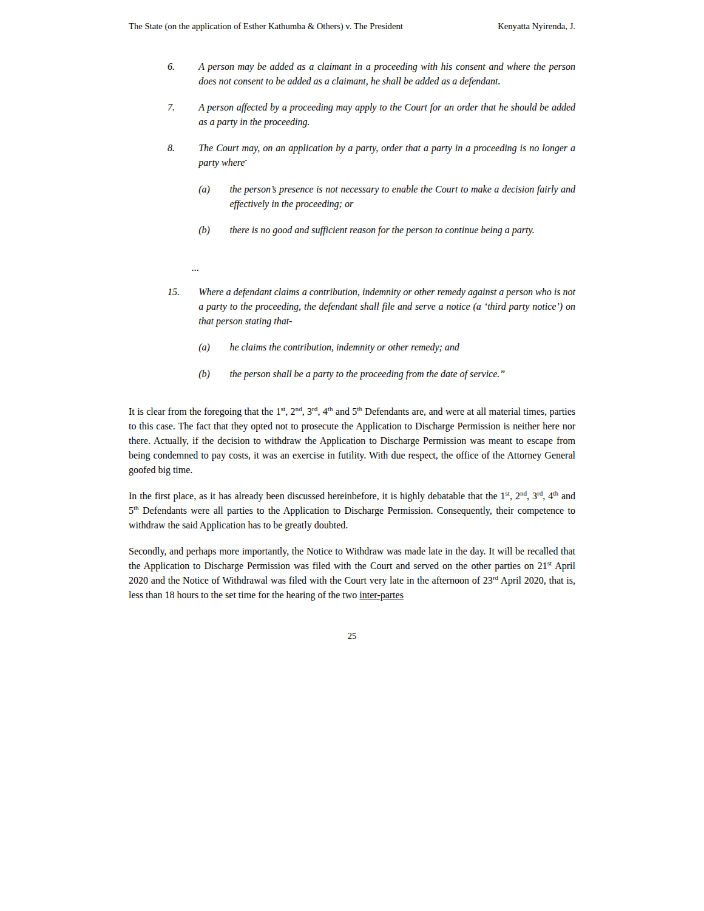The State (on the application of Esther Kathumba & Others) v. The President
Kenyatta Nyirenda, J.
6. A person may be added as a claimant in a proceeding with his consent and where the person does not consent to be added as a claimant, he shall be added as a defendant.
7. A person affected by a proceeding may apply to the Court for an order that he should be added as a party in the proceeding.
8. The Court may, on an application by a party, order that a party in a proceeding is no longer a party where-
(a) the person’s presence is not necessary to enable the Court to make a decision fairly and effectively in the proceeding; or
(b) there is no good and sufficient reason for the person to continue being a party.
...
15. Where a defendant claims a contribution, indemnity or other remedy against a person who is not a party to the proceeding, the defendant shall file and serve a notice (a ‘third party notice’) on that person stating that-
(a) he claims the contribution, indemnity or other remedy; and
(b) the person shall be a party to the proceeding from the date of service.”
It is clear from the foregoing that the 1st, 2nd, 3rd, 4th and 5th Defendants are, and were at all material times, parties to this case. The fact that they opted not to prosecute the Application to Discharge Permission is neither here nor there. Actually, if the decision to withdraw the Application to Discharge Permission was meant to escape from being condemned to pay costs, it was an exercise in futility. With due respect, the office of the Attorney General goofed big time.
In the first place, as it has already been discussed hereinbefore, it is highly debatable that the 1st, 2nd, 3rd, 4th and 5th Defendants were all parties to the Application to Discharge Permission. Consequently, their competence to withdraw the said Application has to be greatly doubted.
Secondly, and perhaps more importantly, the Notice to Withdraw was made late in the day. It will be recalled that the Application to Discharge Permission was filed with the Court and served on the other parties on 21st April 2020 and the Notice of Withdrawal was filed with the Court very late in the afternoon of 23rd April 2020, that is, less than 18 hours to the set time for the hearing of the two inter-partes
25